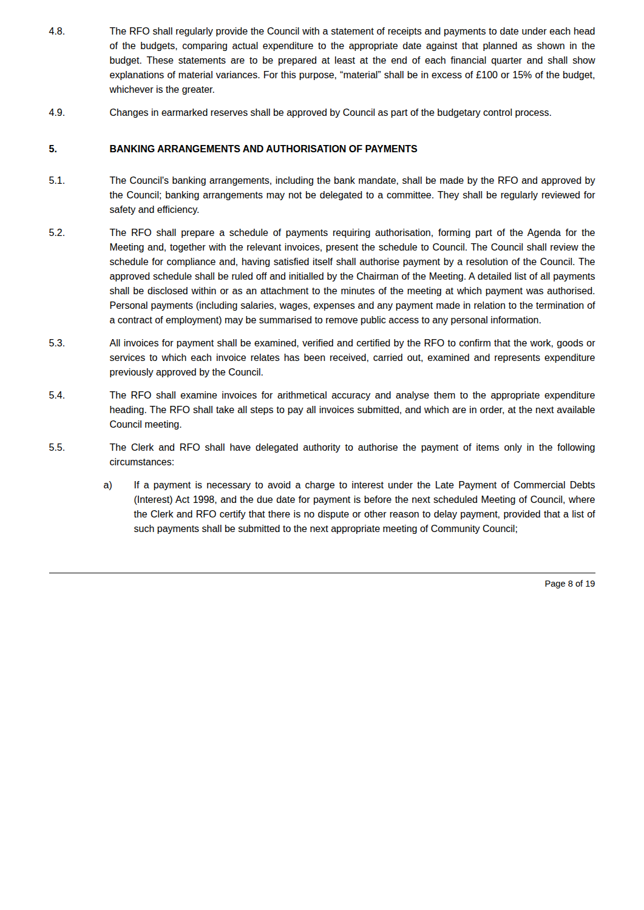4.8.
The RFO shall regularly provide the Council with a statement of receipts and payments to date under each head of the budgets, comparing actual expenditure to the appropriate date against that planned as shown in the budget. These statements are to be prepared at least at the end of each financial quarter and shall show explanations of material variances. For this purpose, “material” shall be in excess of £100 or 15% of the budget, whichever is the greater.
4.9.
Changes in earmarked reserves shall be approved by Council as part of the budgetary control process.
5. BANKING ARRANGEMENTS AND AUTHORISATION OF PAYMENTS
5.1.
The Council's banking arrangements, including the bank mandate, shall be made by the RFO and approved by the Council; banking arrangements may not be delegated to a committee. They shall be regularly reviewed for safety and efficiency.
5.2.
The RFO shall prepare a schedule of payments requiring authorisation, forming part of the Agenda for the Meeting and, together with the relevant invoices, present the schedule to Council. The Council shall review the schedule for compliance and, having satisfied itself shall authorise payment by a resolution of the Council. The approved schedule shall be ruled off and initialled by the Chairman of the Meeting. A detailed list of all payments shall be disclosed within or as an attachment to the minutes of the meeting at which payment was authorised. Personal payments (including salaries, wages, expenses and any payment made in relation to the termination of a contract of employment) may be summarised to remove public access to any personal information.
5.3.
All invoices for payment shall be examined, verified and certified by the RFO to confirm that the work, goods or services to which each invoice relates has been received, carried out, examined and represents expenditure previously approved by the Council.
5.4.
The RFO shall examine invoices for arithmetical accuracy and analyse them to the appropriate expenditure heading. The RFO shall take all steps to pay all invoices submitted, and which are in order, at the next available Council meeting.
5.5.
The Clerk and RFO shall have delegated authority to authorise the payment of items only in the following circumstances:
a)
If a payment is necessary to avoid a charge to interest under the Late Payment of Commercial Debts (Interest) Act 1998, and the due date for payment is before the next scheduled Meeting of Council, where the Clerk and RFO certify that there is no dispute or other reason to delay payment, provided that a list of such payments shall be submitted to the next appropriate meeting of Community Council;
Page 8 of 19